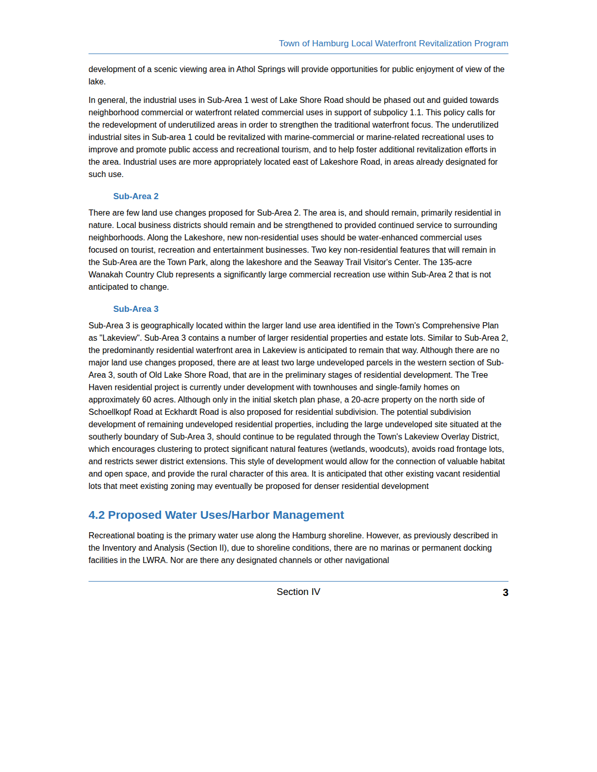Town of Hamburg Local Waterfront Revitalization Program
development of a scenic viewing area in Athol Springs will provide opportunities for public enjoyment of view of the lake.
In general, the industrial uses in Sub-Area 1 west of Lake Shore Road should be phased out and guided towards neighborhood commercial or waterfront related commercial uses in support of subpolicy 1.1. This policy calls for the redevelopment of underutilized areas in order to strengthen the traditional waterfront focus. The underutilized industrial sites in Sub-area 1 could be revitalized with marine-commercial or marine-related recreational uses to improve and promote public access and recreational tourism, and to help foster additional revitalization efforts in the area. Industrial uses are more appropriately located east of Lakeshore Road, in areas already designated for such use.
Sub-Area 2
There are few land use changes proposed for Sub-Area 2. The area is, and should remain, primarily residential in nature. Local business districts should remain and be strengthened to provided continued service to surrounding neighborhoods. Along the Lakeshore, new non-residential uses should be water-enhanced commercial uses focused on tourist, recreation and entertainment businesses. Two key non-residential features that will remain in the Sub-Area are the Town Park, along the lakeshore and the Seaway Trail Visitor's Center. The 135-acre Wanakah Country Club represents a significantly large commercial recreation use within Sub-Area 2 that is not anticipated to change.
Sub-Area 3
Sub-Area 3 is geographically located within the larger land use area identified in the Town's Comprehensive Plan as "Lakeview". Sub-Area 3 contains a number of larger residential properties and estate lots. Similar to Sub-Area 2, the predominantly residential waterfront area in Lakeview is anticipated to remain that way. Although there are no major land use changes proposed, there are at least two large undeveloped parcels in the western section of Sub-Area 3, south of Old Lake Shore Road, that are in the preliminary stages of residential development. The Tree Haven residential project is currently under development with townhouses and single-family homes on approximately 60 acres. Although only in the initial sketch plan phase, a 20-acre property on the north side of Schoellkopf Road at Eckhardt Road is also proposed for residential subdivision. The potential subdivision development of remaining undeveloped residential properties, including the large undeveloped site situated at the southerly boundary of Sub-Area 3, should continue to be regulated through the Town's Lakeview Overlay District, which encourages clustering to protect significant natural features (wetlands, woodcuts), avoids road frontage lots, and restricts sewer district extensions. This style of development would allow for the connection of valuable habitat and open space, and provide the rural character of this area. It is anticipated that other existing vacant residential lots that meet existing zoning may eventually be proposed for denser residential development
4.2 Proposed Water Uses/Harbor Management
Recreational boating is the primary water use along the Hamburg shoreline. However, as previously described in the Inventory and Analysis (Section II), due to shoreline conditions, there are no marinas or permanent docking facilities in the LWRA. Nor are there any designated channels or other navigational
Section IV 3